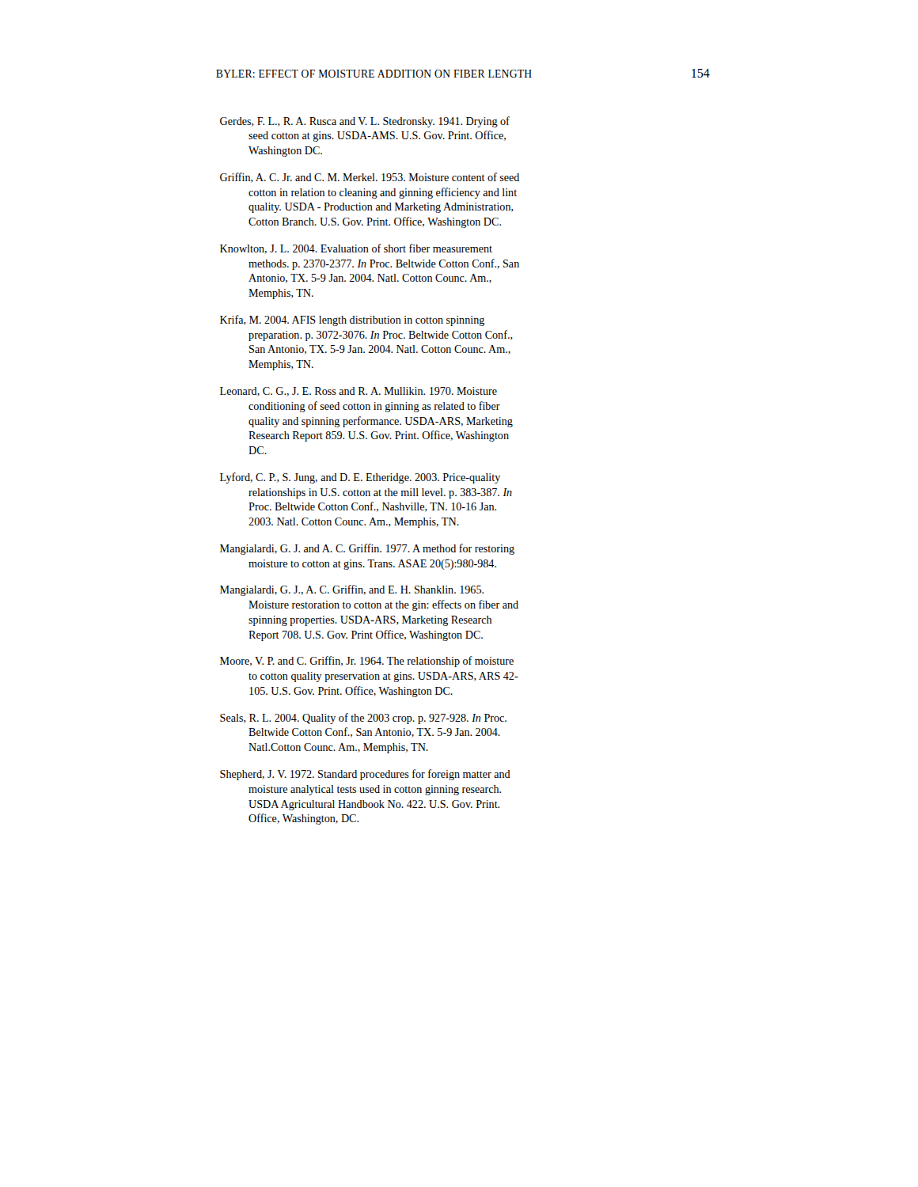BYLER: EFFECT OF MOISTURE ADDITION ON FIBER LENGTH
154
Gerdes, F. L., R. A. Rusca and V. L. Stedronsky. 1941. Drying of seed cotton at gins. USDA-AMS. U.S. Gov. Print. Office, Washington DC.
Griffin, A. C. Jr. and C. M. Merkel. 1953. Moisture content of seed cotton in relation to cleaning and ginning efficiency and lint quality. USDA - Production and Marketing Administration, Cotton Branch. U.S. Gov. Print. Office, Washington DC.
Knowlton, J. L. 2004. Evaluation of short fiber measurement methods. p. 2370-2377. In Proc. Beltwide Cotton Conf., San Antonio, TX. 5-9 Jan. 2004. Natl. Cotton Counc. Am., Memphis, TN.
Krifa, M. 2004. AFIS length distribution in cotton spinning preparation. p. 3072-3076. In Proc. Beltwide Cotton Conf., San Antonio, TX. 5-9 Jan. 2004. Natl. Cotton Counc. Am., Memphis, TN.
Leonard, C. G., J. E. Ross and R. A. Mullikin. 1970. Moisture conditioning of seed cotton in ginning as related to fiber quality and spinning performance. USDA-ARS, Marketing Research Report 859. U.S. Gov. Print. Office, Washington DC.
Lyford, C. P., S. Jung, and D. E. Etheridge. 2003. Price-quality relationships in U.S. cotton at the mill level. p. 383-387. In Proc. Beltwide Cotton Conf., Nashville, TN. 10-16 Jan. 2003. Natl. Cotton Counc. Am., Memphis, TN.
Mangialardi, G. J. and A. C. Griffin. 1977. A method for restoring moisture to cotton at gins. Trans. ASAE 20(5):980-984.
Mangialardi, G. J., A. C. Griffin, and E. H. Shanklin. 1965. Moisture restoration to cotton at the gin: effects on fiber and spinning properties. USDA-ARS, Marketing Research Report 708. U.S. Gov. Print Office, Washington DC.
Moore, V. P. and C. Griffin, Jr. 1964. The relationship of moisture to cotton quality preservation at gins. USDA-ARS, ARS 42-105. U.S. Gov. Print. Office, Washington DC.
Seals, R. L. 2004. Quality of the 2003 crop. p. 927-928. In Proc. Beltwide Cotton Conf., San Antonio, TX. 5-9 Jan. 2004. Natl.Cotton Counc. Am., Memphis, TN.
Shepherd, J. V. 1972. Standard procedures for foreign matter and moisture analytical tests used in cotton ginning research. USDA Agricultural Handbook No. 422. U.S. Gov. Print. Office, Washington, DC.